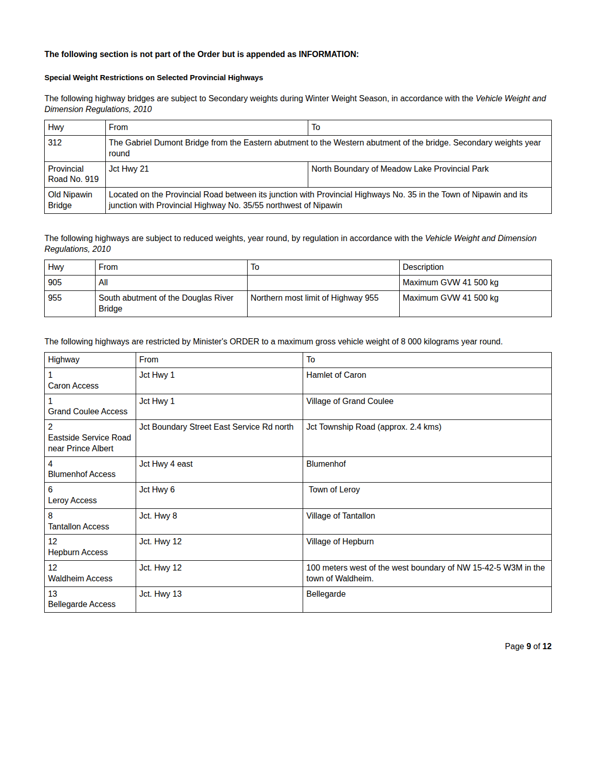The following section is not part of the Order but is appended as INFORMATION:
Special Weight Restrictions on Selected Provincial Highways
The following highway bridges are subject to Secondary weights during Winter Weight Season, in accordance with the Vehicle Weight and Dimension Regulations, 2010
| Hwy | From | To |
| 312 | The Gabriel Dumont Bridge from the Eastern abutment to the Western abutment of the bridge. Secondary weights year round |
| Provincial Road No. 919 | Jct Hwy 21 | North Boundary of Meadow Lake Provincial Park |
| Old Nipawin Bridge | Located on the Provincial Road between its junction with Provincial Highways No. 35 in the Town of Nipawin and its junction with Provincial Highway No. 35/55 northwest of Nipawin |
The following highways are subject to reduced weights, year round, by regulation in accordance with the Vehicle Weight and Dimension Regulations, 2010
| Hwy | From | To | Description |
| 905 | All | | Maximum GVW 41 500 kg |
| 955 | South abutment of the Douglas River Bridge | Northern most limit of Highway 955 | Maximum GVW 41 500 kg |
The following highways are restricted by Minister's ORDER to a maximum gross vehicle weight of 8 000 kilograms year round.
| Highway | From | To |
| 1 Caron Access | Jct Hwy 1 | Hamlet of Caron |
| 1 Grand Coulee Access | Jct Hwy 1 | Village of Grand Coulee |
| 2 Eastside Service Road near Prince Albert | Jct Boundary Street East Service Rd north | Jct Township Road (approx. 2.4 kms) |
| 4 Blumenhof Access | Jct Hwy 4 east | Blumenhof |
| 6 Leroy Access | Jct Hwy 6 | Town of Leroy |
| 8 Tantallon Access | Jct. Hwy 8 | Village of Tantallon |
| 12 Hepburn Access | Jct. Hwy 12 | Village of Hepburn |
| 12 Waldheim Access | Jct. Hwy 12 | 100 meters west of the west boundary of NW 15-42-5 W3M in the town of Waldheim. |
| 13 Bellegarde Access | Jct. Hwy 13 | Bellegarde |
Page 9 of 12